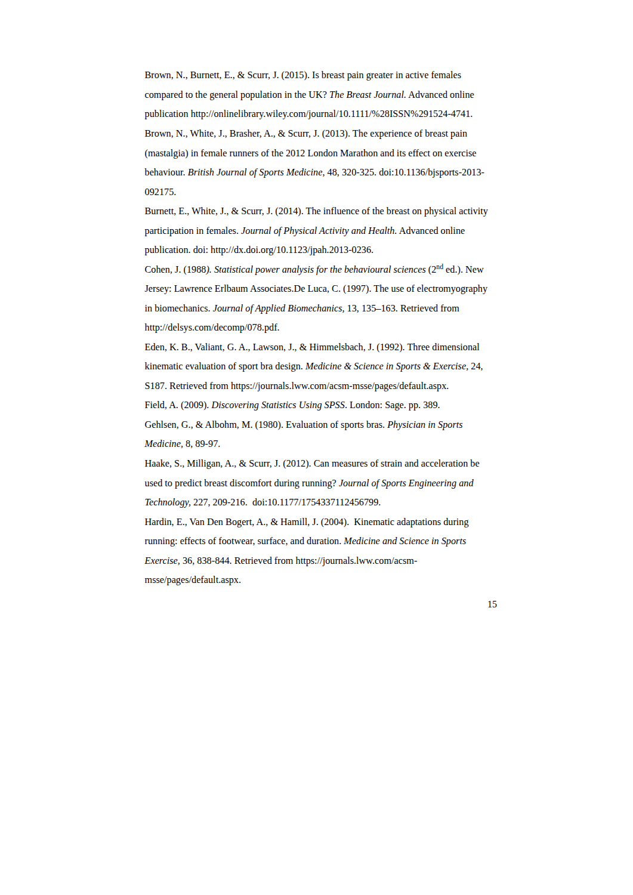Brown, N., Burnett, E., & Scurr, J. (2015). Is breast pain greater in active females compared to the general population in the UK? The Breast Journal. Advanced online publication http://onlinelibrary.wiley.com/journal/10.1111/%28ISSN%291524-4741.
Brown, N., White, J., Brasher, A., & Scurr, J. (2013). The experience of breast pain (mastalgia) in female runners of the 2012 London Marathon and its effect on exercise behaviour. British Journal of Sports Medicine, 48, 320-325. doi:10.1136/bjsports-2013-092175.
Burnett, E., White, J., & Scurr, J. (2014). The influence of the breast on physical activity participation in females. Journal of Physical Activity and Health. Advanced online publication. doi: http://dx.doi.org/10.1123/jpah.2013-0236.
Cohen, J. (1988). Statistical power analysis for the behavioural sciences (2nd ed.). New Jersey: Lawrence Erlbaum Associates.De Luca, C. (1997). The use of electromyography in biomechanics. Journal of Applied Biomechanics, 13, 135–163. Retrieved from http://delsys.com/decomp/078.pdf.
Eden, K. B., Valiant, G. A., Lawson, J., & Himmelsbach, J. (1992). Three dimensional kinematic evaluation of sport bra design. Medicine & Science in Sports & Exercise, 24, S187. Retrieved from https://journals.lww.com/acsm-msse/pages/default.aspx.
Field, A. (2009). Discovering Statistics Using SPSS. London: Sage. pp. 389.
Gehlsen, G., & Albohm, M. (1980). Evaluation of sports bras. Physician in Sports Medicine, 8, 89-97.
Haake, S., Milligan, A., & Scurr, J. (2012). Can measures of strain and acceleration be used to predict breast discomfort during running? Journal of Sports Engineering and Technology, 227, 209-216. doi:10.1177/1754337112456799.
Hardin, E., Van Den Bogert, A., & Hamill, J. (2004). Kinematic adaptations during running: effects of footwear, surface, and duration. Medicine and Science in Sports Exercise, 36, 838-844. Retrieved from https://journals.lww.com/acsm-msse/pages/default.aspx.
15